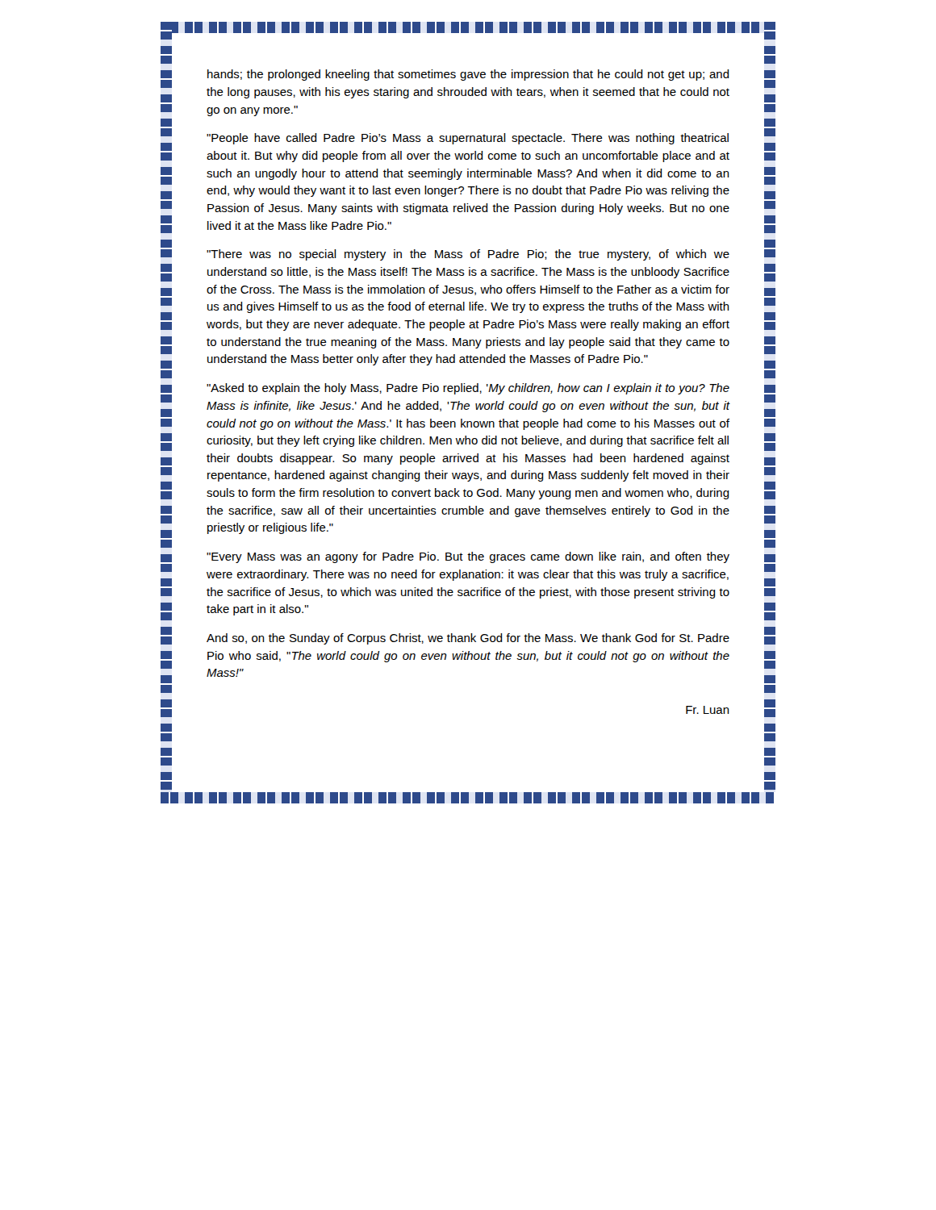hands; the prolonged kneeling that sometimes gave the impression that he could not get up; and the long pauses, with his eyes staring and shrouded with tears, when it seemed that he could not go on any more."
"People have called Padre Pio’s Mass a supernatural spectacle. There was nothing theatrical about it. But why did people from all over the world come to such an uncomfortable place and at such an ungodly hour to attend that seemingly interminable Mass? And when it did come to an end, why would they want it to last even longer? There is no doubt that Padre Pio was reliving the Passion of Jesus. Many saints with stigmata relived the Passion during Holy weeks. But no one lived it at the Mass like Padre Pio."
"There was no special mystery in the Mass of Padre Pio; the true mystery, of which we understand so little, is the Mass itself! The Mass is a sacrifice. The Mass is the unbloody Sacrifice of the Cross. The Mass is the immolation of Jesus, who offers Himself to the Father as a victim for us and gives Himself to us as the food of eternal life. We try to express the truths of the Mass with words, but they are never adequate. The people at Padre Pio’s Mass were really making an effort to understand the true meaning of the Mass. Many priests and lay people said that they came to understand the Mass better only after they had attended the Masses of Padre Pio."
"Asked to explain the holy Mass, Padre Pio replied, 'My children, how can I explain it to you? The Mass is infinite, like Jesus.' And he added, 'The world could go on even without the sun, but it could not go on without the Mass.' It has been known that people had come to his Masses out of curiosity, but they left crying like children. Men who did not believe, and during that sacrifice felt all their doubts disappear. So many people arrived at his Masses had been hardened against repentance, hardened against changing their ways, and during Mass suddenly felt moved in their souls to form the firm resolution to convert back to God. Many young men and women who, during the sacrifice, saw all of their uncertainties crumble and gave themselves entirely to God in the priestly or religious life."
"Every Mass was an agony for Padre Pio. But the graces came down like rain, and often they were extraordinary. There was no need for explanation: it was clear that this was truly a sacrifice, the sacrifice of Jesus, to which was united the sacrifice of the priest, with those present striving to take part in it also."
And so, on the Sunday of Corpus Christ, we thank God for the Mass. We thank God for St. Padre Pio who said, "The world could go on even without the sun, but it could not go on without the Mass!"
Fr. Luan